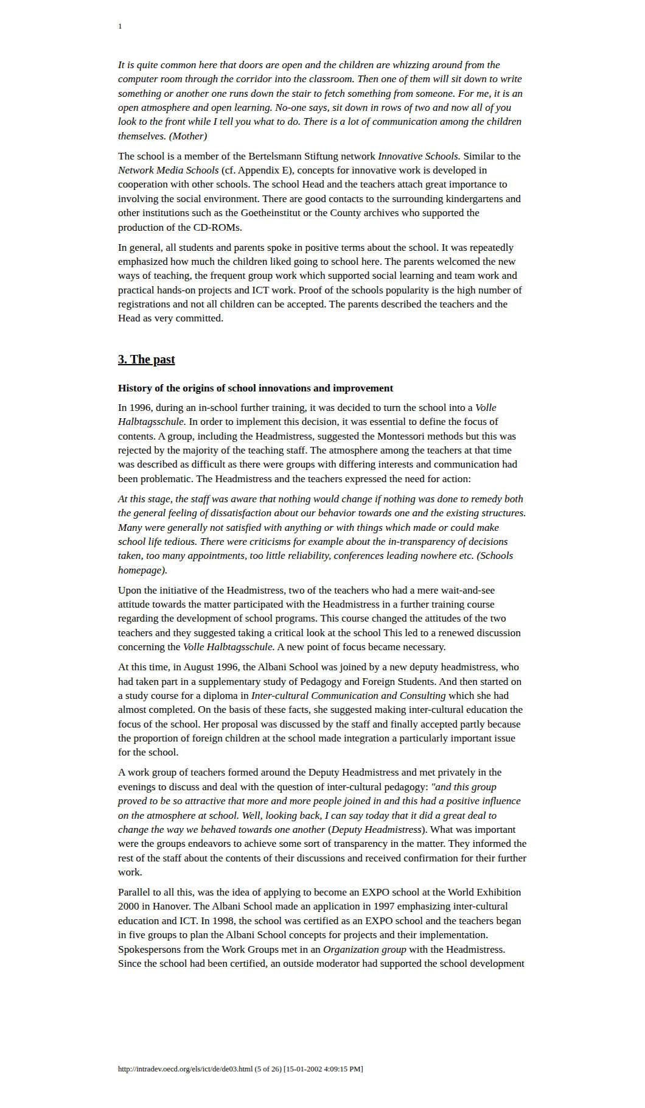1
It is quite common here that doors are open and the children are whizzing around from the computer room through the corridor into the classroom. Then one of them will sit down to write something or another one runs down the stair to fetch something from someone. For me, it is an open atmosphere and open learning. No-one says, sit down in rows of two and now all of you look to the front while I tell you what to do. There is a lot of communication among the children themselves. (Mother)
The school is a member of the Bertelsmann Stiftung network Innovative Schools. Similar to the Network Media Schools (cf. Appendix E), concepts for innovative work is developed in cooperation with other schools. The school Head and the teachers attach great importance to involving the social environment. There are good contacts to the surrounding kindergartens and other institutions such as the Goetheinstitut or the County archives who supported the production of the CD-ROMs.
In general, all students and parents spoke in positive terms about the school. It was repeatedly emphasized how much the children liked going to school here. The parents welcomed the new ways of teaching, the frequent group work which supported social learning and team work and practical hands-on projects and ICT work. Proof of the schools popularity is the high number of registrations and not all children can be accepted. The parents described the teachers and the Head as very committed.
3. The past
History of the origins of school innovations and improvement
In 1996, during an in-school further training, it was decided to turn the school into a Volle Halbtagsschule. In order to implement this decision, it was essential to define the focus of contents. A group, including the Headmistress, suggested the Montessori methods but this was rejected by the majority of the teaching staff. The atmosphere among the teachers at that time was described as difficult as there were groups with differing interests and communication had been problematic. The Headmistress and the teachers expressed the need for action:
At this stage, the staff was aware that nothing would change if nothing was done to remedy both the general feeling of dissatisfaction about our behavior towards one and the existing structures. Many were generally not satisfied with anything or with things which made or could make school life tedious. There were criticisms for example about the in-transparency of decisions taken, too many appointments, too little reliability, conferences leading nowhere etc. (Schools homepage).
Upon the initiative of the Headmistress, two of the teachers who had a mere wait-and-see attitude towards the matter participated with the Headmistress in a further training course regarding the development of school programs. This course changed the attitudes of the two teachers and they suggested taking a critical look at the school This led to a renewed discussion concerning the Volle Halbtagsschule. A new point of focus became necessary.
At this time, in August 1996, the Albani School was joined by a new deputy headmistress, who had taken part in a supplementary study of Pedagogy and Foreign Students. And then started on a study course for a diploma in Inter-cultural Communication and Consulting which she had almost completed. On the basis of these facts, she suggested making inter-cultural education the focus of the school. Her proposal was discussed by the staff and finally accepted partly because the proportion of foreign children at the school made integration a particularly important issue for the school.
A work group of teachers formed around the Deputy Headmistress and met privately in the evenings to discuss and deal with the question of inter-cultural pedagogy: "and this group proved to be so attractive that more and more people joined in and this had a positive influence on the atmosphere at school. Well, looking back, I can say today that it did a great deal to change the way we behaved towards one another (Deputy Headmistress). What was important were the groups endeavors to achieve some sort of transparency in the matter. They informed the rest of the staff about the contents of their discussions and received confirmation for their further work.
Parallel to all this, was the idea of applying to become an EXPO school at the World Exhibition 2000 in Hanover. The Albani School made an application in 1997 emphasizing inter-cultural education and ICT. In 1998, the school was certified as an EXPO school and the teachers began in five groups to plan the Albani School concepts for projects and their implementation. Spokespersons from the Work Groups met in an Organization group with the Headmistress. Since the school had been certified, an outside moderator had supported the school development
http://intradev.oecd.org/els/ict/de/de03.html (5 of 26) [15-01-2002 4:09:15 PM]